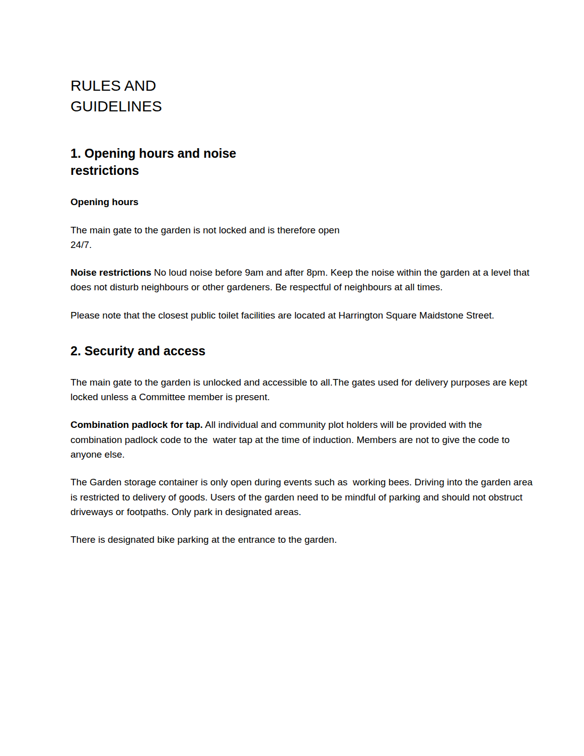RULES AND GUIDELINES
1. Opening hours and noise restrictions
Opening hours
The main gate to the garden is not locked and is therefore open 24/7.
Noise restrictions No loud noise before 9am and after 8pm. Keep the noise within the garden at a level that does not disturb neighbours or other gardeners. Be respectful of neighbours at all times.
Please note that the closest public toilet facilities are located at Harrington Square Maidstone Street.
2. Security and access
The main gate to the garden is unlocked and accessible to all.The gates used for delivery purposes are kept locked unless a Committee member is present.
Combination padlock for tap. All individual and community plot holders will be provided with the combination padlock code to the water tap at the time of induction. Members are not to give the code to anyone else.
The Garden storage container is only open during events such as working bees. Driving into the garden area is restricted to delivery of goods. Users of the garden need to be mindful of parking and should not obstruct driveways or footpaths. Only park in designated areas.
There is designated bike parking at the entrance to the garden.